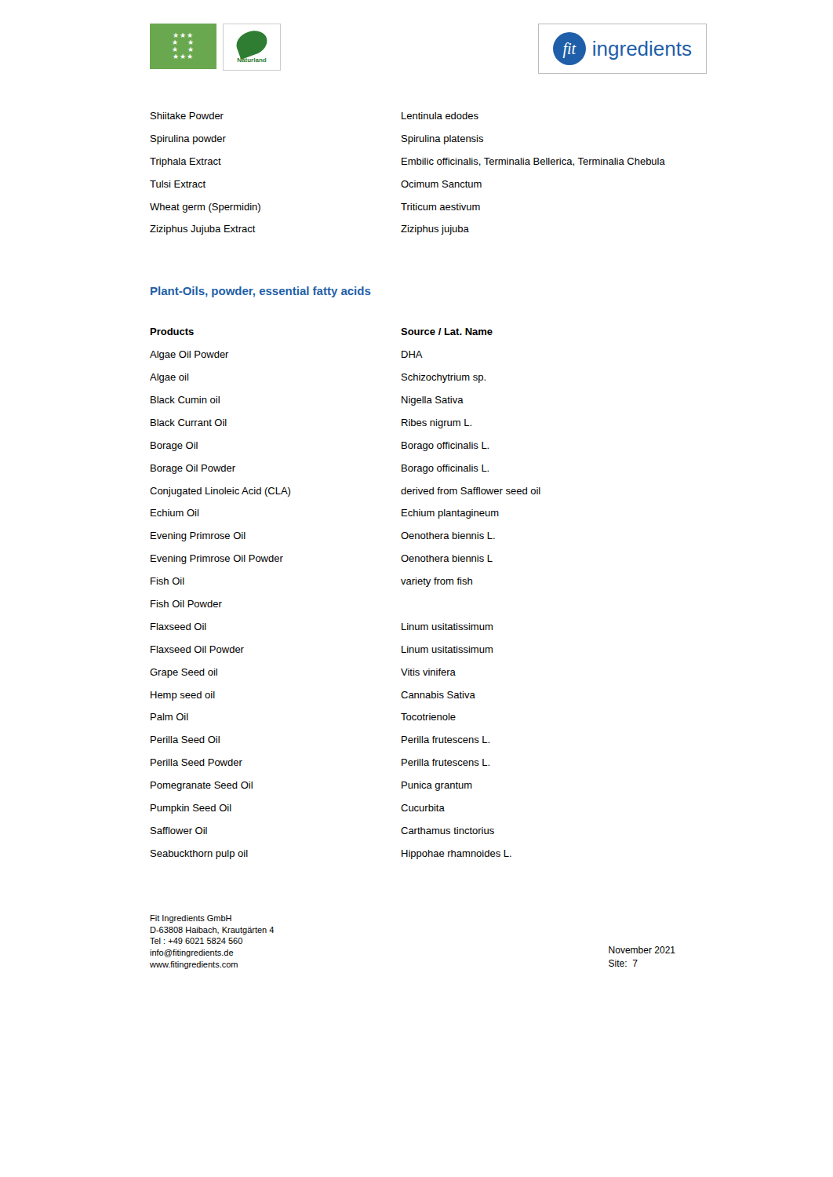★★★
★ ★
★ ★
★★★
Naturland
fit
ingredients
| Shiitake Powder | Lentinula edodes |
| Spirulina powder | Spirulina platensis |
| Triphala Extract | Embilic officinalis, Terminalia Bellerica, Terminalia Chebula |
| Tulsi Extract | Ocimum Sanctum |
| Wheat germ (Spermidin) | Triticum aestivum |
| Ziziphus Jujuba Extract | Ziziphus jujuba |
Plant-Oils, powder, essential fatty acids
| Products | Source / Lat. Name |
| Algae Oil Powder | DHA |
| Algae oil | Schizochytrium sp. |
| Black Cumin oil | Nigella Sativa |
| Black Currant Oil | Ribes nigrum L. |
| Borage Oil | Borago officinalis L. |
| Borage Oil Powder | Borago officinalis L. |
| Conjugated Linoleic Acid (CLA) | derived from Safflower seed oil |
| Echium Oil | Echium plantagineum |
| Evening Primrose Oil | Oenothera biennis L. |
| Evening Primrose Oil Powder | Oenothera biennis L |
| Fish Oil | variety from fish |
| Fish Oil Powder | |
| Flaxseed Oil | Linum usitatissimum |
| Flaxseed Oil Powder | Linum usitatissimum |
| Grape Seed oil | Vitis vinifera |
| Hemp seed oil | Cannabis Sativa |
| Palm Oil | Tocotrienole |
| Perilla Seed Oil | Perilla frutescens L. |
| Perilla Seed Powder | Perilla frutescens L. |
| Pomegranate Seed Oil | Punica grantum |
| Pumpkin Seed Oil | Cucurbita |
| Safflower Oil | Carthamus tinctorius |
| Seabuckthorn pulp oil | Hippohae rhamnoides L. |
Fit Ingredients GmbH
D-63808 Haibach, Krautgärten 4
Tel : +49 6021 5824 560
info@fitingredients.de
www.fitingredients.com
November 2021
Site: 7